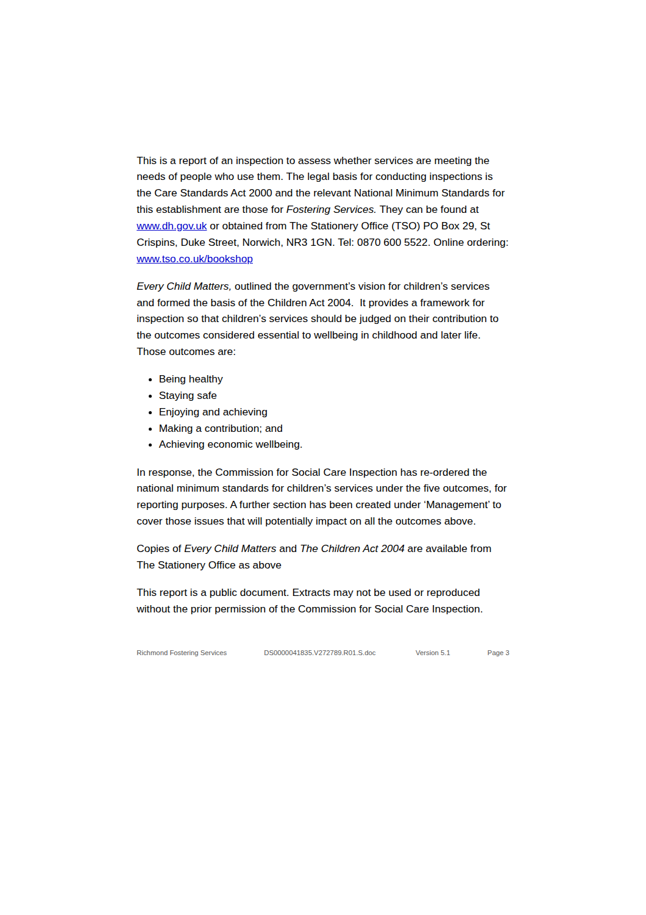This is a report of an inspection to assess whether services are meeting the needs of people who use them. The legal basis for conducting inspections is the Care Standards Act 2000 and the relevant National Minimum Standards for this establishment are those for Fostering Services. They can be found at www.dh.gov.uk or obtained from The Stationery Office (TSO) PO Box 29, St Crispins, Duke Street, Norwich, NR3 1GN. Tel: 0870 600 5522. Online ordering: www.tso.co.uk/bookshop
Every Child Matters, outlined the government’s vision for children’s services and formed the basis of the Children Act 2004. It provides a framework for inspection so that children’s services should be judged on their contribution to the outcomes considered essential to wellbeing in childhood and later life. Those outcomes are:
Being healthy
Staying safe
Enjoying and achieving
Making a contribution; and
Achieving economic wellbeing.
In response, the Commission for Social Care Inspection has re-ordered the national minimum standards for children’s services under the five outcomes, for reporting purposes. A further section has been created under ‘Management’ to cover those issues that will potentially impact on all the outcomes above.
Copies of Every Child Matters and The Children Act 2004 are available from The Stationery Office as above
This report is a public document. Extracts may not be used or reproduced without the prior permission of the Commission for Social Care Inspection.
Richmond Fostering Services DS0000041835.V272789.R01.S.doc Version 5.1 Page 3